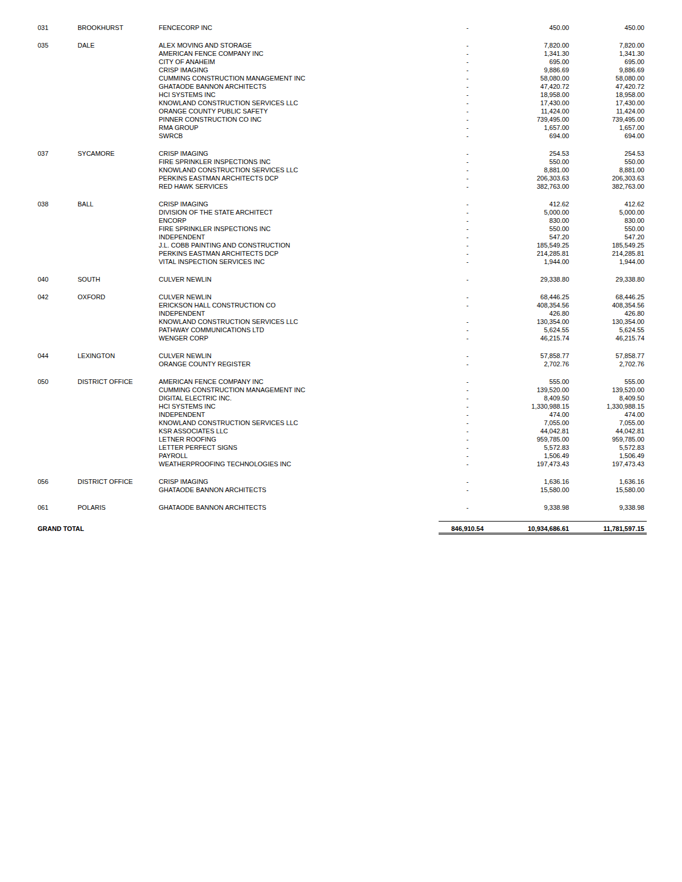| 031 | BROOKHURST | FENCECORP INC | - | 450.00 | 450.00 |
| 035 | DALE | ALEX MOVING AND STORAGE | - | 7,820.00 | 7,820.00 |
| | | AMERICAN FENCE COMPANY INC | - | 1,341.30 | 1,341.30 |
| | | CITY OF ANAHEIM | - | 695.00 | 695.00 |
| | | CRISP IMAGING | - | 9,886.69 | 9,886.69 |
| | | CUMMING CONSTRUCTION MANAGEMENT INC | - | 58,080.00 | 58,080.00 |
| | | GHATAODE BANNON ARCHITECTS | - | 47,420.72 | 47,420.72 |
| | | HCI SYSTEMS INC | - | 18,958.00 | 18,958.00 |
| | | KNOWLAND CONSTRUCTION SERVICES LLC | - | 17,430.00 | 17,430.00 |
| | | ORANGE COUNTY PUBLIC SAFETY | - | 11,424.00 | 11,424.00 |
| | | PINNER CONSTRUCTION CO INC | - | 739,495.00 | 739,495.00 |
| | | RMA GROUP | - | 1,657.00 | 1,657.00 |
| | | SWRCB | - | 694.00 | 694.00 |
| 037 | SYCAMORE | CRISP IMAGING | - | 254.53 | 254.53 |
| | | FIRE SPRINKLER INSPECTIONS INC | - | 550.00 | 550.00 |
| | | KNOWLAND CONSTRUCTION SERVICES LLC | - | 8,881.00 | 8,881.00 |
| | | PERKINS EASTMAN ARCHITECTS DCP | - | 206,303.63 | 206,303.63 |
| | | RED HAWK SERVICES | - | 382,763.00 | 382,763.00 |
| 038 | BALL | CRISP IMAGING | - | 412.62 | 412.62 |
| | | DIVISION OF THE STATE ARCHITECT | - | 5,000.00 | 5,000.00 |
| | | ENCORP | - | 830.00 | 830.00 |
| | | FIRE SPRINKLER INSPECTIONS INC | - | 550.00 | 550.00 |
| | | INDEPENDENT | - | 547.20 | 547.20 |
| | | J.L. COBB PAINTING AND CONSTRUCTION | - | 185,549.25 | 185,549.25 |
| | | PERKINS EASTMAN ARCHITECTS DCP | - | 214,285.81 | 214,285.81 |
| | | VITAL INSPECTION SERVICES INC | - | 1,944.00 | 1,944.00 |
| 040 | SOUTH | CULVER NEWLIN | - | 29,338.80 | 29,338.80 |
| 042 | OXFORD | CULVER NEWLIN | - | 68,446.25 | 68,446.25 |
| | | ERICKSON HALL CONSTRUCTION CO | - | 408,354.56 | 408,354.56 |
| | | INDEPENDENT | | 426.80 | 426.80 |
| | | KNOWLAND CONSTRUCTION SERVICES LLC | - | 130,354.00 | 130,354.00 |
| | | PATHWAY COMMUNICATIONS LTD | - | 5,624.55 | 5,624.55 |
| | | WENGER CORP | - | 46,215.74 | 46,215.74 |
| 044 | LEXINGTON | CULVER NEWLIN | - | 57,858.77 | 57,858.77 |
| | | ORANGE COUNTY REGISTER | - | 2,702.76 | 2,702.76 |
| 050 | DISTRICT OFFICE | AMERICAN FENCE COMPANY INC | - | 555.00 | 555.00 |
| | | CUMMING CONSTRUCTION MANAGEMENT INC | - | 139,520.00 | 139,520.00 |
| | | DIGITAL ELECTRIC INC. | - | 8,409.50 | 8,409.50 |
| | | HCI SYSTEMS INC | - | 1,330,988.15 | 1,330,988.15 |
| | | INDEPENDENT | - | 474.00 | 474.00 |
| | | KNOWLAND CONSTRUCTION SERVICES LLC | - | 7,055.00 | 7,055.00 |
| | | KSR ASSOCIATES LLC | - | 44,042.81 | 44,042.81 |
| | | LETNER ROOFING | - | 959,785.00 | 959,785.00 |
| | | LETTER PERFECT SIGNS | - | 5,572.83 | 5,572.83 |
| | | PAYROLL | - | 1,506.49 | 1,506.49 |
| | | WEATHERPROOFING TECHNOLOGIES INC | - | 197,473.43 | 197,473.43 |
| 056 | DISTRICT OFFICE | CRISP IMAGING | - | 1,636.16 | 1,636.16 |
| | | GHATAODE BANNON ARCHITECTS | - | 15,580.00 | 15,580.00 |
| 061 | POLARIS | GHATAODE BANNON ARCHITECTS | - | 9,338.98 | 9,338.98 |
| GRAND TOTAL | 846,910.54 | 10,934,686.61 | 11,781,597.15 |